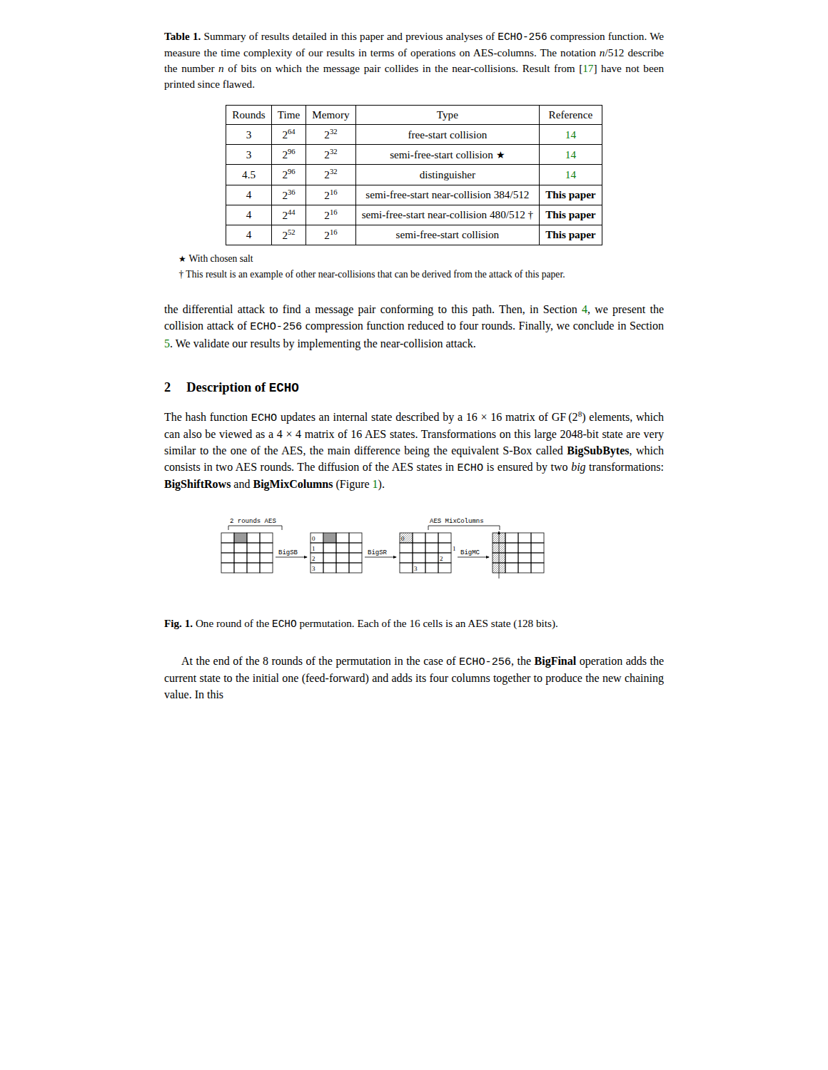Table 1. Summary of results detailed in this paper and previous analyses of ECHO-256 compression function. We measure the time complexity of our results in terms of operations on AES-columns. The notation n/512 describe the number n of bits on which the message pair collides in the near-collisions. Result from [17] have not been printed since flawed.
| Rounds | Time | Memory | Type | Reference |
| --- | --- | --- | --- | --- |
| 3 | 2 64 | 2 32 | free-start collision | 14 |
| 3 | 2 96 | 2 32 | semi-free-start collision ★ | 14 |
| 4.5 | 2 96 | 2 32 | distinguisher | 14 |
| 4 | 2 36 | 2 16 | semi-free-start near-collision 384/512 | This paper |
| 4 | 2 44 | 2 16 | semi-free-start near-collision 480/512 † | This paper |
| 4 | 2 52 | 2 16 | semi-free-start collision | This paper |
★ With chosen salt
† This result is an example of other near-collisions that can be derived from the attack of this paper.
the differential attack to find a message pair conforming to this path. Then, in Section 4, we present the collision attack of ECHO-256 compression function reduced to four rounds. Finally, we conclude in Section 5. We validate our results by implementing the near-collision attack.
2 Description of ECHO
The hash function ECHO updates an internal state described by a 16 × 16 matrix of GF (28) elements, which can also be viewed as a 4 × 4 matrix of 16 AES states. Transformations on this large 2048-bit state are very similar to the one of the AES, the main difference being the equivalent S-Box called BigSubBytes, which consists in two AES rounds. The diffusion of the AES states in ECHO is ensured by two big transformations: BigShiftRows and BigMixColumns (Figure 1).
2 rounds AES BigSB 0 1 2 3 BigSR AES MixColumns 0 1 2 3 BigMC
Fig. 1. One round of the ECHO permutation. Each of the 16 cells is an AES state (128 bits).
At the end of the 8 rounds of the permutation in the case of ECHO-256, the BigFinal operation adds the current state to the initial one (feed-forward) and adds its four columns together to produce the new chaining value. In this